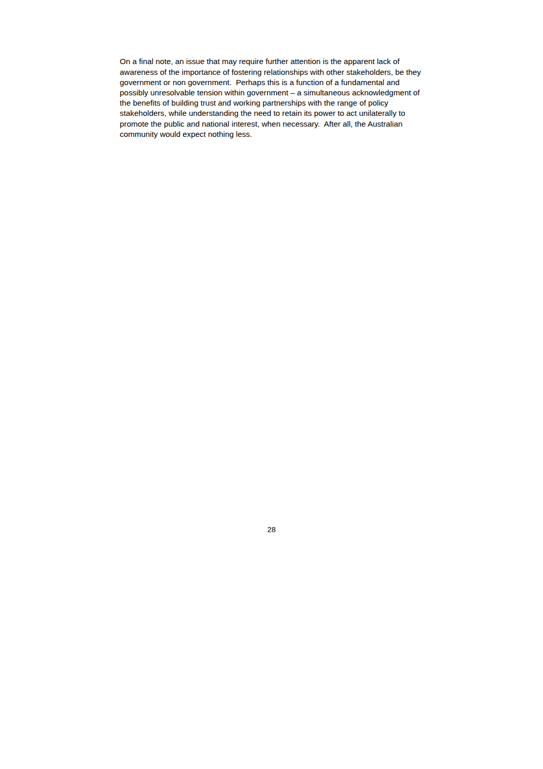On a final note, an issue that may require further attention is the apparent lack of awareness of the importance of fostering relationships with other stakeholders, be they government or non government. Perhaps this is a function of a fundamental and possibly unresolvable tension within government – a simultaneous acknowledgment of the benefits of building trust and working partnerships with the range of policy stakeholders, while understanding the need to retain its power to act unilaterally to promote the public and national interest, when necessary. After all, the Australian community would expect nothing less.
28